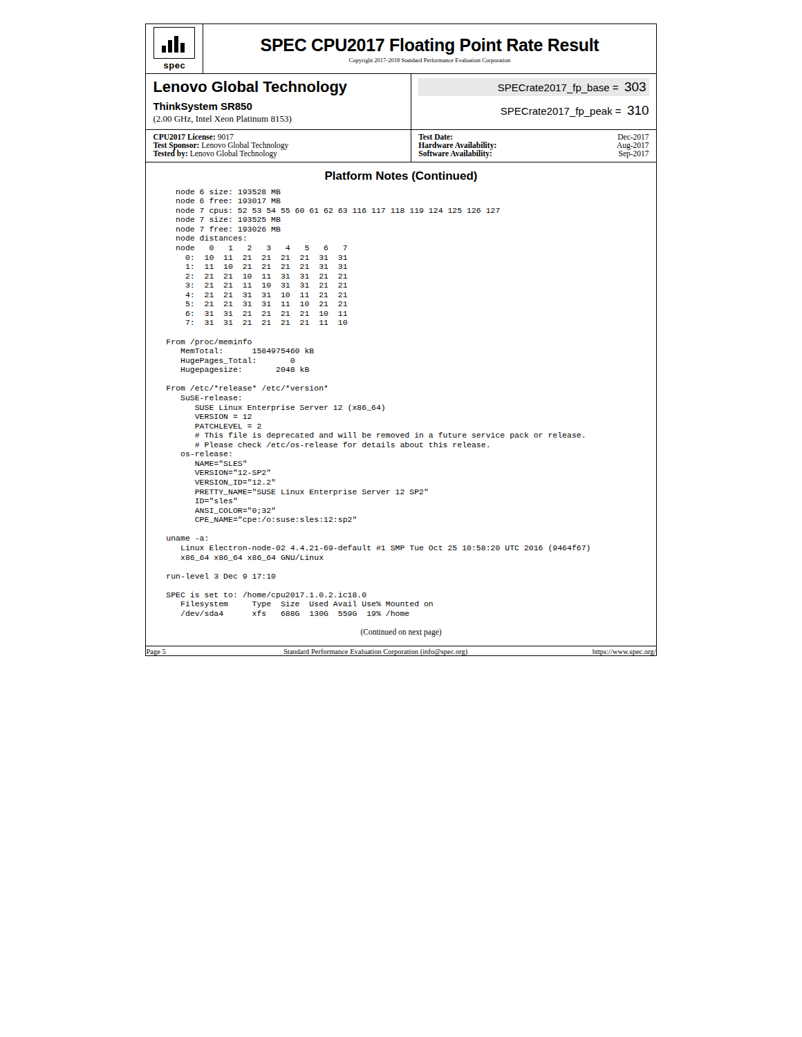spec
SPEC CPU2017 Floating Point Rate Result
Copyright 2017-2018 Standard Performance Evaluation Corporation
Lenovo Global Technology
ThinkSystem SR850
(2.00 GHz, Intel Xeon Platinum 8153)
SPECrate2017_fp_base = 303
SPECrate2017_fp_peak = 310
CPU2017 License: 9017
Test Sponsor: Lenovo Global Technology
Tested by: Lenovo Global Technology
| Test Date: | Dec-2017 |
| Hardware Availability: | Aug-2017 |
| Software Availability: | Sep-2017 |
Platform Notes (Continued)
   node 6 size: 193528 MB
   node 6 free: 193017 MB
   node 7 cpus: 52 53 54 55 60 61 62 63 116 117 118 119 124 125 126 127
   node 7 size: 193525 MB
   node 7 free: 193026 MB
   node distances:
   node   0   1   2   3   4   5   6   7
     0:  10  11  21  21  21  21  31  31
     1:  11  10  21  21  21  21  31  31
     2:  21  21  10  11  31  31  21  21
     3:  21  21  11  10  31  31  21  21
     4:  21  21  31  31  10  11  21  21
     5:  21  21  31  31  11  10  21  21
     6:  31  31  21  21  21  21  10  11
     7:  31  31  21  21  21  21  11  10

 From /proc/meminfo
    MemTotal:      1584975460 kB
    HugePages_Total:       0
    Hugepagesize:       2048 kB

 From /etc/*release* /etc/*version*
    SuSE-release:
       SUSE Linux Enterprise Server 12 (x86_64)
       VERSION = 12
       PATCHLEVEL = 2
       # This file is deprecated and will be removed in a future service pack or release.
       # Please check /etc/os-release for details about this release.
    os-release:
       NAME="SLES"
       VERSION="12-SP2"
       VERSION_ID="12.2"
       PRETTY_NAME="SUSE Linux Enterprise Server 12 SP2"
       ID="sles"
       ANSI_COLOR="0;32"
       CPE_NAME="cpe:/o:suse:sles:12:sp2"

 uname -a:
    Linux Electron-node-02 4.4.21-69-default #1 SMP Tue Oct 25 10:58:20 UTC 2016 (9464f67)
    x86_64 x86_64 x86_64 GNU/Linux

 run-level 3 Dec 9 17:10

 SPEC is set to: /home/cpu2017.1.0.2.ic18.0
    Filesystem     Type  Size  Used Avail Use% Mounted on
    /dev/sda4      xfs   688G  130G  559G  19% /home
(Continued on next page)
Page 5
Standard Performance Evaluation Corporation (info@spec.org)
https://www.spec.org/